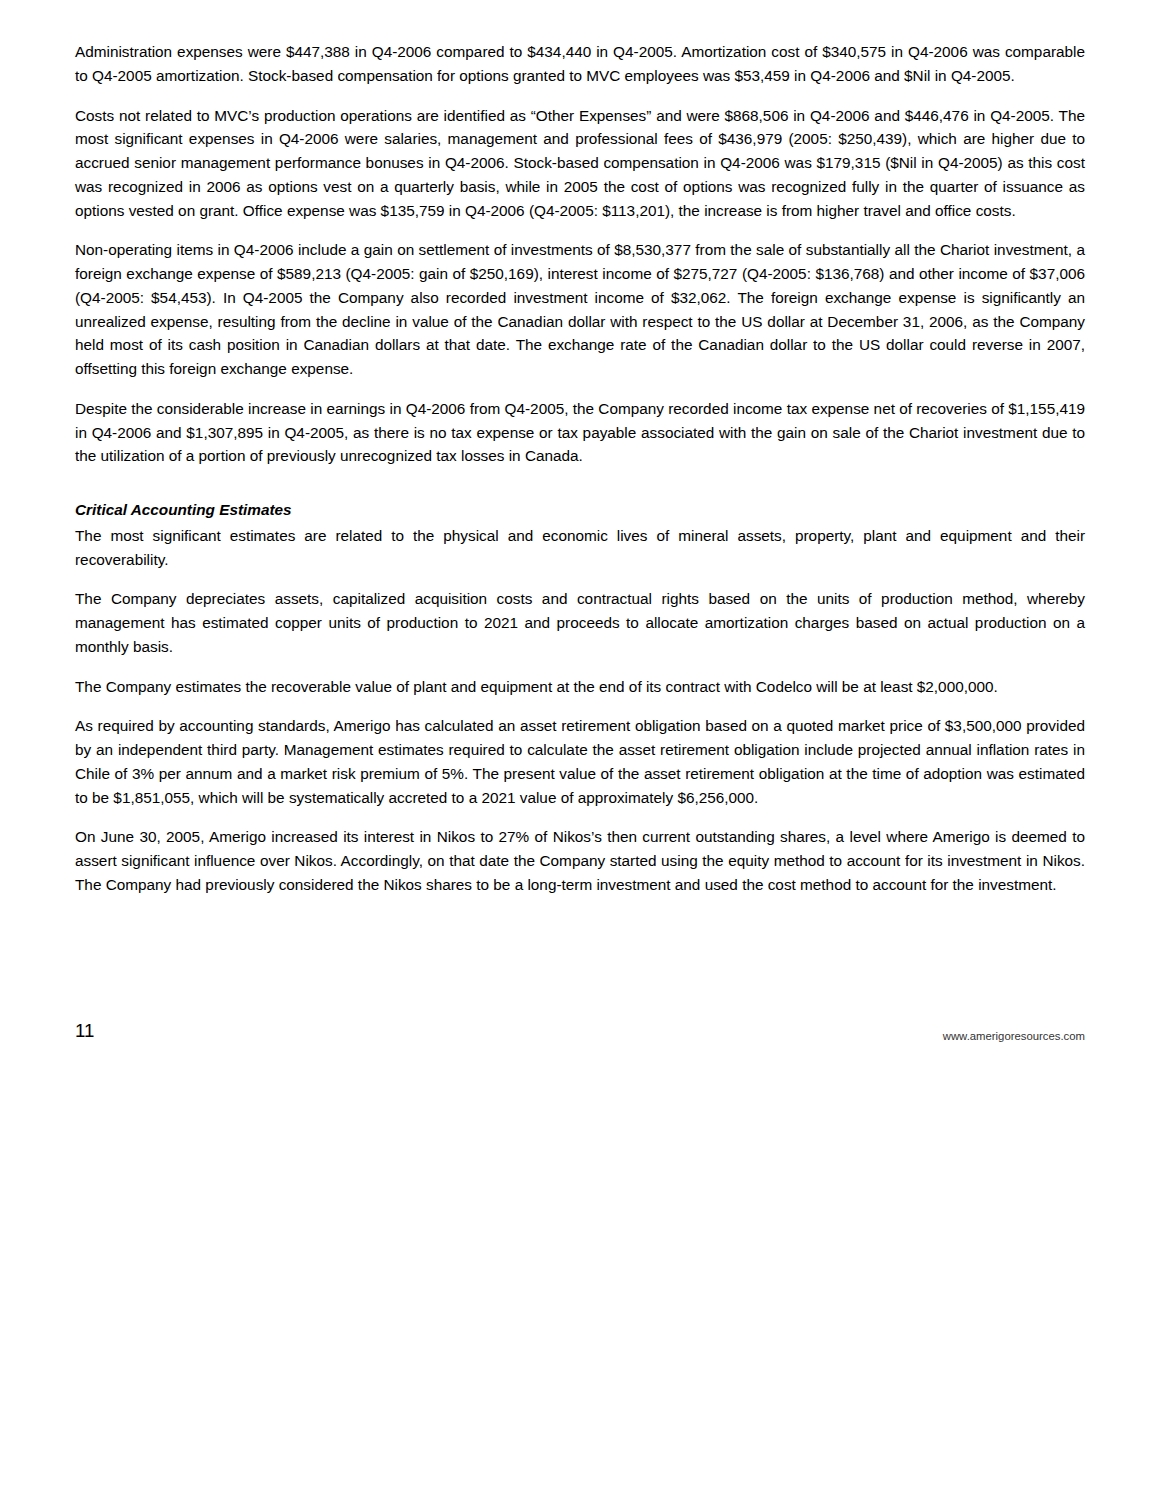Administration expenses were $447,388 in Q4-2006 compared to $434,440 in Q4-2005. Amortization cost of $340,575 in Q4-2006 was comparable to Q4-2005 amortization. Stock-based compensation for options granted to MVC employees was $53,459 in Q4-2006 and $Nil in Q4-2005.
Costs not related to MVC’s production operations are identified as “Other Expenses” and were $868,506 in Q4-2006 and $446,476 in Q4-2005. The most significant expenses in Q4-2006 were salaries, management and professional fees of $436,979 (2005: $250,439), which are higher due to accrued senior management performance bonuses in Q4-2006. Stock-based compensation in Q4-2006 was $179,315 ($Nil in Q4-2005) as this cost was recognized in 2006 as options vest on a quarterly basis, while in 2005 the cost of options was recognized fully in the quarter of issuance as options vested on grant. Office expense was $135,759 in Q4-2006 (Q4-2005: $113,201), the increase is from higher travel and office costs.
Non-operating items in Q4-2006 include a gain on settlement of investments of $8,530,377 from the sale of substantially all the Chariot investment, a foreign exchange expense of $589,213 (Q4-2005: gain of $250,169), interest income of $275,727 (Q4-2005: $136,768) and other income of $37,006 (Q4-2005: $54,453). In Q4-2005 the Company also recorded investment income of $32,062. The foreign exchange expense is significantly an unrealized expense, resulting from the decline in value of the Canadian dollar with respect to the US dollar at December 31, 2006, as the Company held most of its cash position in Canadian dollars at that date. The exchange rate of the Canadian dollar to the US dollar could reverse in 2007, offsetting this foreign exchange expense.
Despite the considerable increase in earnings in Q4-2006 from Q4-2005, the Company recorded income tax expense net of recoveries of $1,155,419 in Q4-2006 and $1,307,895 in Q4-2005, as there is no tax expense or tax payable associated with the gain on sale of the Chariot investment due to the utilization of a portion of previously unrecognized tax losses in Canada.
Critical Accounting Estimates
The most significant estimates are related to the physical and economic lives of mineral assets, property, plant and equipment and their recoverability.
The Company depreciates assets, capitalized acquisition costs and contractual rights based on the units of production method, whereby management has estimated copper units of production to 2021 and proceeds to allocate amortization charges based on actual production on a monthly basis.
The Company estimates the recoverable value of plant and equipment at the end of its contract with Codelco will be at least $2,000,000.
As required by accounting standards, Amerigo has calculated an asset retirement obligation based on a quoted market price of $3,500,000 provided by an independent third party. Management estimates required to calculate the asset retirement obligation include projected annual inflation rates in Chile of 3% per annum and a market risk premium of 5%. The present value of the asset retirement obligation at the time of adoption was estimated to be $1,851,055, which will be systematically accreted to a 2021 value of approximately $6,256,000.
On June 30, 2005, Amerigo increased its interest in Nikos to 27% of Nikos’s then current outstanding shares, a level where Amerigo is deemed to assert significant influence over Nikos. Accordingly, on that date the Company started using the equity method to account for its investment in Nikos. The Company had previously considered the Nikos shares to be a long-term investment and used the cost method to account for the investment.
11 www.amerigoresources.com